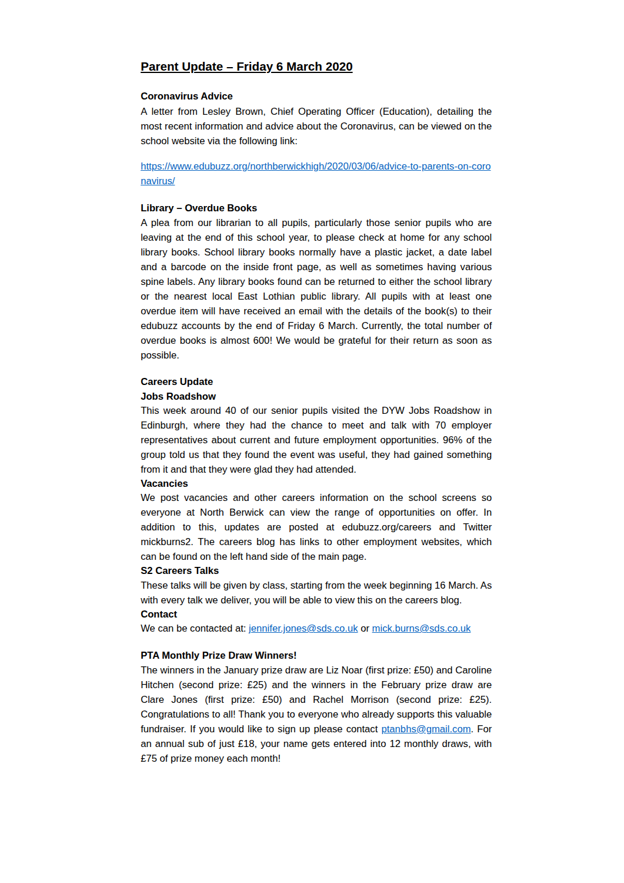Parent Update – Friday 6 March 2020
Coronavirus Advice
A letter from Lesley Brown, Chief Operating Officer (Education), detailing the most recent information and advice about the Coronavirus, can be viewed on the school website via the following link:
https://www.edubuzz.org/northberwickhigh/2020/03/06/advice-to-parents-on-coronavirus/
Library – Overdue Books
A plea from our librarian to all pupils, particularly those senior pupils who are leaving at the end of this school year, to please check at home for any school library books. School library books normally have a plastic jacket, a date label and a barcode on the inside front page, as well as sometimes having various spine labels. Any library books found can be returned to either the school library or the nearest local East Lothian public library. All pupils with at least one overdue item will have received an email with the details of the book(s) to their edubuzz accounts by the end of Friday 6 March. Currently, the total number of overdue books is almost 600! We would be grateful for their return as soon as possible.
Careers Update
Jobs Roadshow
This week around 40 of our senior pupils visited the DYW Jobs Roadshow in Edinburgh, where they had the chance to meet and talk with 70 employer representatives about current and future employment opportunities. 96% of the group told us that they found the event was useful, they had gained something from it and that they were glad they had attended.
Vacancies
We post vacancies and other careers information on the school screens so everyone at North Berwick can view the range of opportunities on offer. In addition to this, updates are posted at edubuzz.org/careers and Twitter mickburns2. The careers blog has links to other employment websites, which can be found on the left hand side of the main page.
S2 Careers Talks
These talks will be given by class, starting from the week beginning 16 March. As with every talk we deliver, you will be able to view this on the careers blog.
Contact
We can be contacted at: jennifer.jones@sds.co.uk or mick.burns@sds.co.uk
PTA Monthly Prize Draw Winners!
The winners in the January prize draw are Liz Noar (first prize: £50) and Caroline Hitchen (second prize: £25) and the winners in the February prize draw are Clare Jones (first prize: £50) and Rachel Morrison (second prize: £25). Congratulations to all! Thank you to everyone who already supports this valuable fundraiser. If you would like to sign up please contact ptanbhs@gmail.com. For an annual sub of just £18, your name gets entered into 12 monthly draws, with £75 of prize money each month!